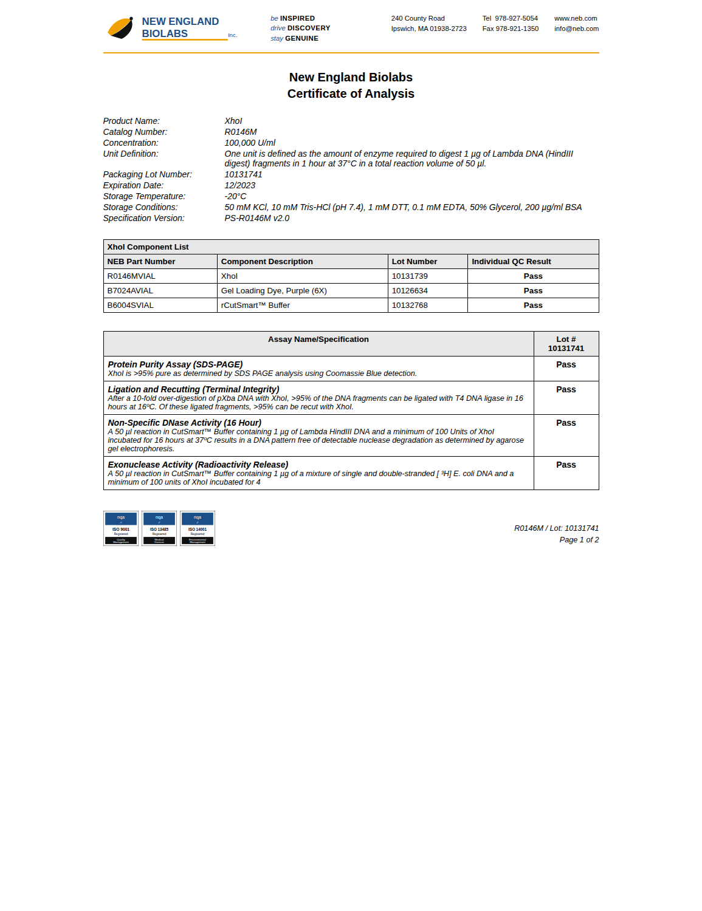be INSPIRED
drive DISCOVERY
stay GENUINE
240 County Road
Ipswich, MA 01938-2723
Tel 978-927-5054
Fax 978-921-1350
www.neb.com
info@neb.com
New England Biolabs
Certificate of Analysis
| Product Name: | XhoI |
| Catalog Number: | R0146M |
| Concentration: | 100,000 U/ml |
| Unit Definition: | One unit is defined as the amount of enzyme required to digest 1 µg of Lambda DNA (HindIII digest) fragments in 1 hour at 37°C in a total reaction volume of 50 µl. |
| Packaging Lot Number: | 10131741 |
| Expiration Date: | 12/2023 |
| Storage Temperature: | -20°C |
| Storage Conditions: | 50 mM KCl, 10 mM Tris-HCl (pH 7.4), 1 mM DTT, 0.1 mM EDTA, 50% Glycerol, 200 µg/ml BSA |
| Specification Version: | PS-R0146M v2.0 |
| XhoI Component List |
| --- |
| NEB Part Number | Component Description | Lot Number | Individual QC Result |
| R0146MVIAL | XhoI | 10131739 | Pass |
| B7024AVIAL | Gel Loading Dye, Purple (6X) | 10126634 | Pass |
| B6004SVIAL | rCutSmart™ Buffer | 10132768 | Pass |
| Assay Name/Specification | Lot # 10131741 |
| --- | --- |
| Protein Purity Assay (SDS-PAGE) XhoI is >95% pure as determined by SDS PAGE analysis using Coomassie Blue detection. | Pass |
| Ligation and Recutting (Terminal Integrity) After a 10-fold over-digestion of pXba DNA with XhoI, >95% of the DNA fragments can be ligated with T4 DNA ligase in 16 hours at 16ºC. Of these ligated fragments, >95% can be recut with XhoI. | Pass |
| Non-Specific DNase Activity (16 Hour) A 50 µl reaction in CutSmart™ Buffer containing 1 µg of Lambda HindIII DNA and a minimum of 100 Units of XhoI incubated for 16 hours at 37ºC results in a DNA pattern free of detectable nuclease degradation as determined by agarose gel electrophoresis. | Pass |
| Exonuclease Activity (Radioactivity Release) A 50 µl reaction in CutSmart™ Buffer containing 1 µg of a mixture of single and double-stranded [ ³H] E. coli DNA and a minimum of 100 units of XhoI incubated for 4 | Pass |
R0146M / Lot: 10131741
Page 1 of 2